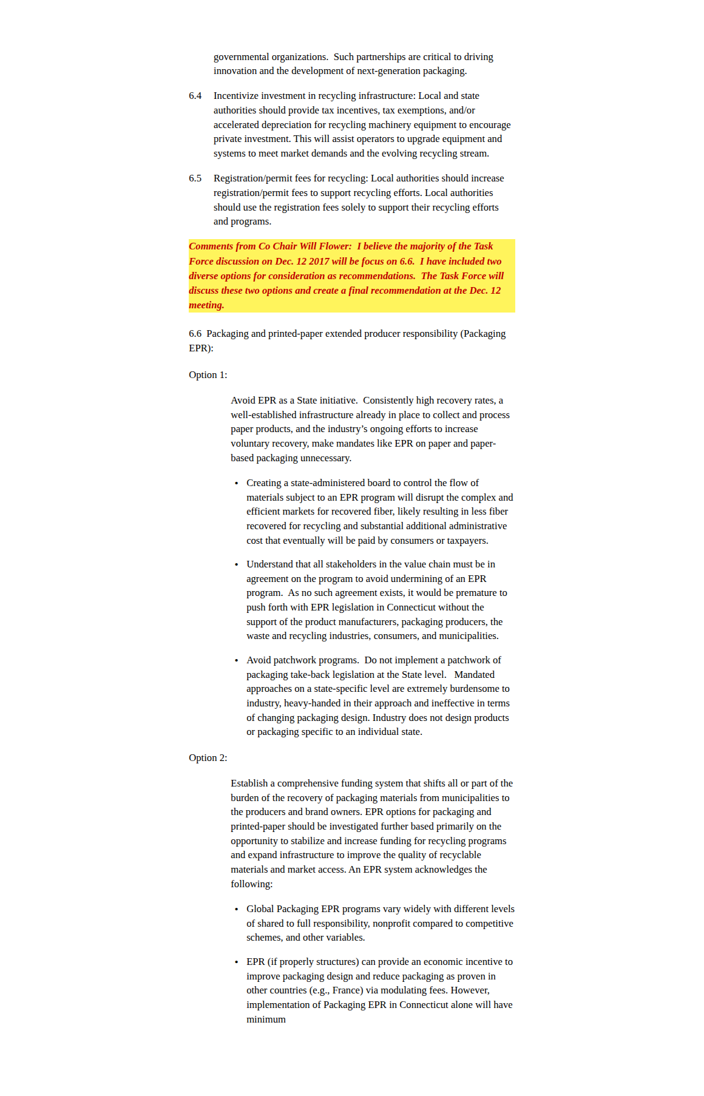governmental organizations. Such partnerships are critical to driving innovation and the development of next-generation packaging.
6.4 Incentivize investment in recycling infrastructure: Local and state authorities should provide tax incentives, tax exemptions, and/or accelerated depreciation for recycling machinery equipment to encourage private investment. This will assist operators to upgrade equipment and systems to meet market demands and the evolving recycling stream.
6.5 Registration/permit fees for recycling: Local authorities should increase registration/permit fees to support recycling efforts. Local authorities should use the registration fees solely to support their recycling efforts and programs.
Comments from Co Chair Will Flower: I believe the majority of the Task Force discussion on Dec. 12 2017 will be focus on 6.6. I have included two diverse options for consideration as recommendations. The Task Force will discuss these two options and create a final recommendation at the Dec. 12 meeting.
6.6 Packaging and printed-paper extended producer responsibility (Packaging EPR):
Option 1:
Avoid EPR as a State initiative. Consistently high recovery rates, a well-established infrastructure already in place to collect and process paper products, and the industry’s ongoing efforts to increase voluntary recovery, make mandates like EPR on paper and paper-based packaging unnecessary.
Creating a state-administered board to control the flow of materials subject to an EPR program will disrupt the complex and efficient markets for recovered fiber, likely resulting in less fiber recovered for recycling and substantial additional administrative cost that eventually will be paid by consumers or taxpayers.
Understand that all stakeholders in the value chain must be in agreement on the program to avoid undermining of an EPR program. As no such agreement exists, it would be premature to push forth with EPR legislation in Connecticut without the support of the product manufacturers, packaging producers, the waste and recycling industries, consumers, and municipalities.
Avoid patchwork programs. Do not implement a patchwork of packaging take-back legislation at the State level. Mandated approaches on a state-specific level are extremely burdensome to industry, heavy-handed in their approach and ineffective in terms of changing packaging design. Industry does not design products or packaging specific to an individual state.
Option 2:
Establish a comprehensive funding system that shifts all or part of the burden of the recovery of packaging materials from municipalities to the producers and brand owners. EPR options for packaging and printed-paper should be investigated further based primarily on the opportunity to stabilize and increase funding for recycling programs and expand infrastructure to improve the quality of recyclable materials and market access. An EPR system acknowledges the following:
Global Packaging EPR programs vary widely with different levels of shared to full responsibility, nonprofit compared to competitive schemes, and other variables.
EPR (if properly structures) can provide an economic incentive to improve packaging design and reduce packaging as proven in other countries (e.g., France) via modulating fees. However, implementation of Packaging EPR in Connecticut alone will have minimum